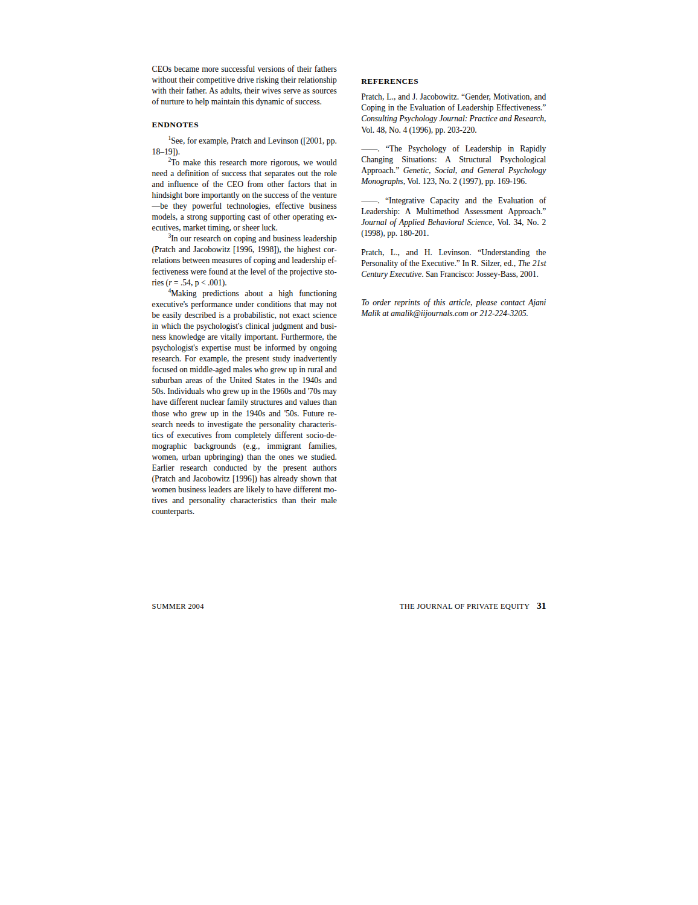CEOs became more successful versions of their fathers without their competitive drive risking their relationship with their father. As adults, their wives serve as sources of nurture to help maintain this dynamic of success.
Endnotes
1 See, for example, Pratch and Levinson ([2001, pp. 18–19]).
2 To make this research more rigorous, we would need a definition of success that separates out the role and influence of the CEO from other factors that in hindsight bore importantly on the success of the venture—be they powerful technologies, effective business models, a strong supporting cast of other operating executives, market timing, or sheer luck.
3 In our research on coping and business leadership (Pratch and Jacobowitz [1996, 1998]), the highest correlations between measures of coping and leadership effectiveness were found at the level of the projective stories (r = .54, p < .001).
4 Making predictions about a high functioning executive's performance under conditions that may not be easily described is a probabilistic, not exact science in which the psychologist's clinical judgment and business knowledge are vitally important. Furthermore, the psychologist's expertise must be informed by ongoing research. For example, the present study inadvertently focused on middle-aged males who grew up in rural and suburban areas of the United States in the 1940s and 50s. Individuals who grew up in the 1960s and '70s may have different nuclear family structures and values than those who grew up in the 1940s and '50s. Future research needs to investigate the personality characteristics of executives from completely different socio-demographic backgrounds (e.g., immigrant families, women, urban upbringing) than the ones we studied. Earlier research conducted by the present authors (Pratch and Jacobowitz [1996]) has already shown that women business leaders are likely to have different motives and personality characteristics than their male counterparts.
References
Pratch, L., and J. Jacobowitz. “Gender, Motivation, and Coping in the Evaluation of Leadership Effectiveness.” Consulting Psychology Journal: Practice and Research, Vol. 48, No. 4 (1996), pp. 203-220.
——. “The Psychology of Leadership in Rapidly Changing Situations: A Structural Psychological Approach.” Genetic, Social, and General Psychology Monographs, Vol. 123, No. 2 (1997), pp. 169-196.
——. “Integrative Capacity and the Evaluation of Leadership: A Multimethod Assessment Approach.” Journal of Applied Behavioral Science, Vol. 34, No. 2 (1998), pp. 180-201.
Pratch, L., and H. Levinson. “Understanding the Personality of the Executive.” In R. Silzer, ed., The 21st Century Executive. San Francisco: Jossey-Bass, 2001.
To order reprints of this article, please contact Ajani Malik at amalik@iijournals.com or 212-224-3205.
Summer 2004
The Journal of Private Equity 31